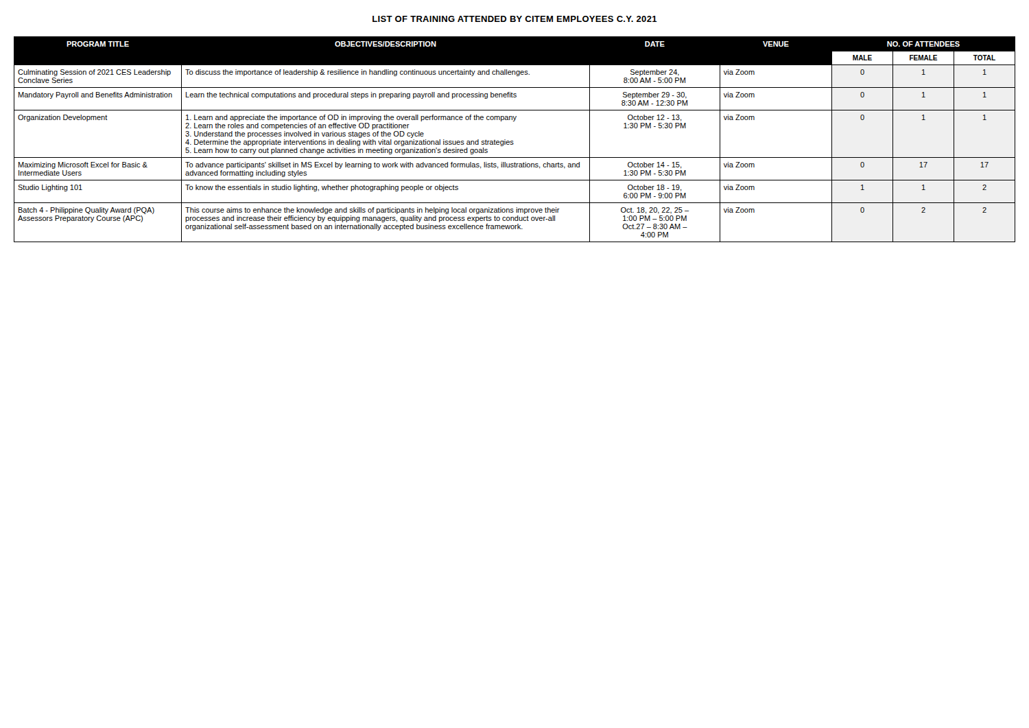LIST OF TRAINING ATTENDED BY CITEM EMPLOYEES C.Y. 2021
| PROGRAM TITLE | OBJECTIVES/DESCRIPTION | DATE | VENUE | NO. OF ATTENDEES |
| --- | --- | --- | --- | --- |
| MALE | FEMALE | TOTAL |
| Culminating Session of 2021 CES Leadership Conclave Series | To discuss the importance of leadership & resilience in handling continuous uncertainty and challenges. | September 24, 8:00 AM - 5:00 PM | via Zoom | 0 | 1 | 1 |
| Mandatory Payroll and Benefits Administration | Learn the technical computations and procedural steps in preparing payroll and processing benefits | September 29 - 30, 8:30 AM - 12:30 PM | via Zoom | 0 | 1 | 1 |
| Organization Development | 1. Learn and appreciate the importance of OD in improving the overall performance of the company 2. Learn the roles and competencies of an effective OD practitioner 3. Understand the processes involved in various stages of the OD cycle 4. Determine the appropriate interventions in dealing with vital organizational issues and strategies 5. Learn how to carry out planned change activities in meeting organization's desired goals | October 12 - 13, 1:30 PM - 5:30 PM | via Zoom | 0 | 1 | 1 |
| Maximizing Microsoft Excel for Basic & Intermediate Users | To advance participants' skillset in MS Excel by learning to work with advanced formulas, lists, illustrations, charts, and advanced formatting including styles | October 14 - 15, 1:30 PM - 5:30 PM | via Zoom | 0 | 17 | 17 |
| Studio Lighting 101 | To know the essentials in studio lighting, whether photographing people or objects | October 18 - 19, 6:00 PM - 9:00 PM | via Zoom | 1 | 1 | 2 |
| Batch 4 - Philippine Quality Award (PQA) Assessors Preparatory Course (APC) | This course aims to enhance the knowledge and skills of participants in helping local organizations improve their processes and increase their efficiency by equipping managers, quality and process experts to conduct over-all organizational self-assessment based on an internationally accepted business excellence framework. | Oct. 18, 20, 22, 25 – 1:00 PM – 5:00 PM Oct.27 – 8:30 AM – 4:00 PM | via Zoom | 0 | 2 | 2 |